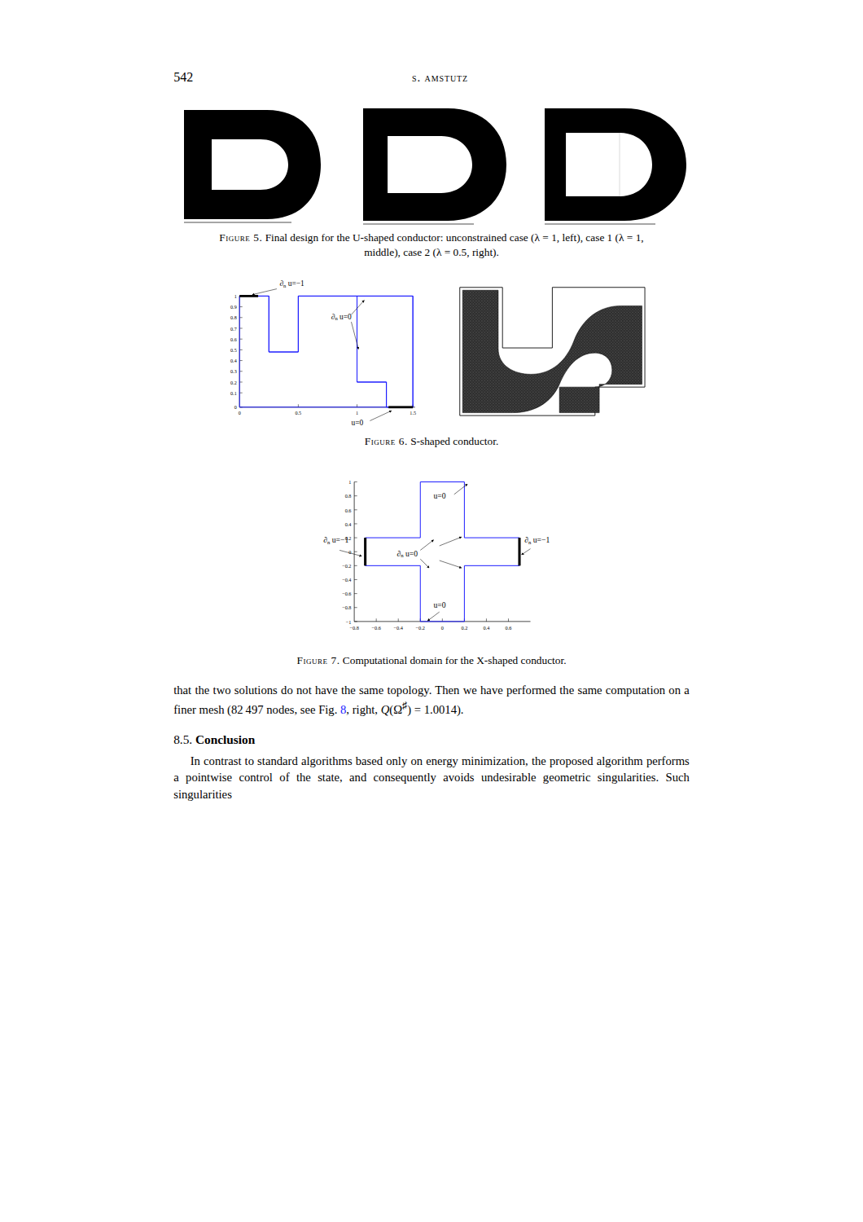542 S. Amstutz
Figure 5. Final design for the U-shaped conductor: unconstrained case (λ = 1, left), case 1 (λ = 1, middle), case 2 (λ = 0.5, right).
1 0.9 0.8 0.7 0.6 0.5 0.4 0.3 0.2 0.1 0 0 0.5 1 1.5 ∂n u=−1 ∂n u=0 u=0
Figure 6. S-shaped conductor.
1 0.8 0.6 0.4 0.2 0 −0.2 −0.4 −0.6 −0.8 −1 −0.8 −0.6 −0.4 −0.2 0 0.2 0.4 0.6 u=0 u=0 ∂n u=−1 ∂n u=−1 ∂n u=0
Figure 7. Computational domain for the X-shaped conductor.
that the two solutions do not have the same topology. Then we have performed the same computation on a finer mesh (82 497 nodes, see Fig. 8, right, Q(Ω♯) = 1.0014).
8.5. Conclusion
In contrast to standard algorithms based only on energy minimization, the proposed algorithm performs a pointwise control of the state, and consequently avoids undesirable geometric singularities. Such singularities